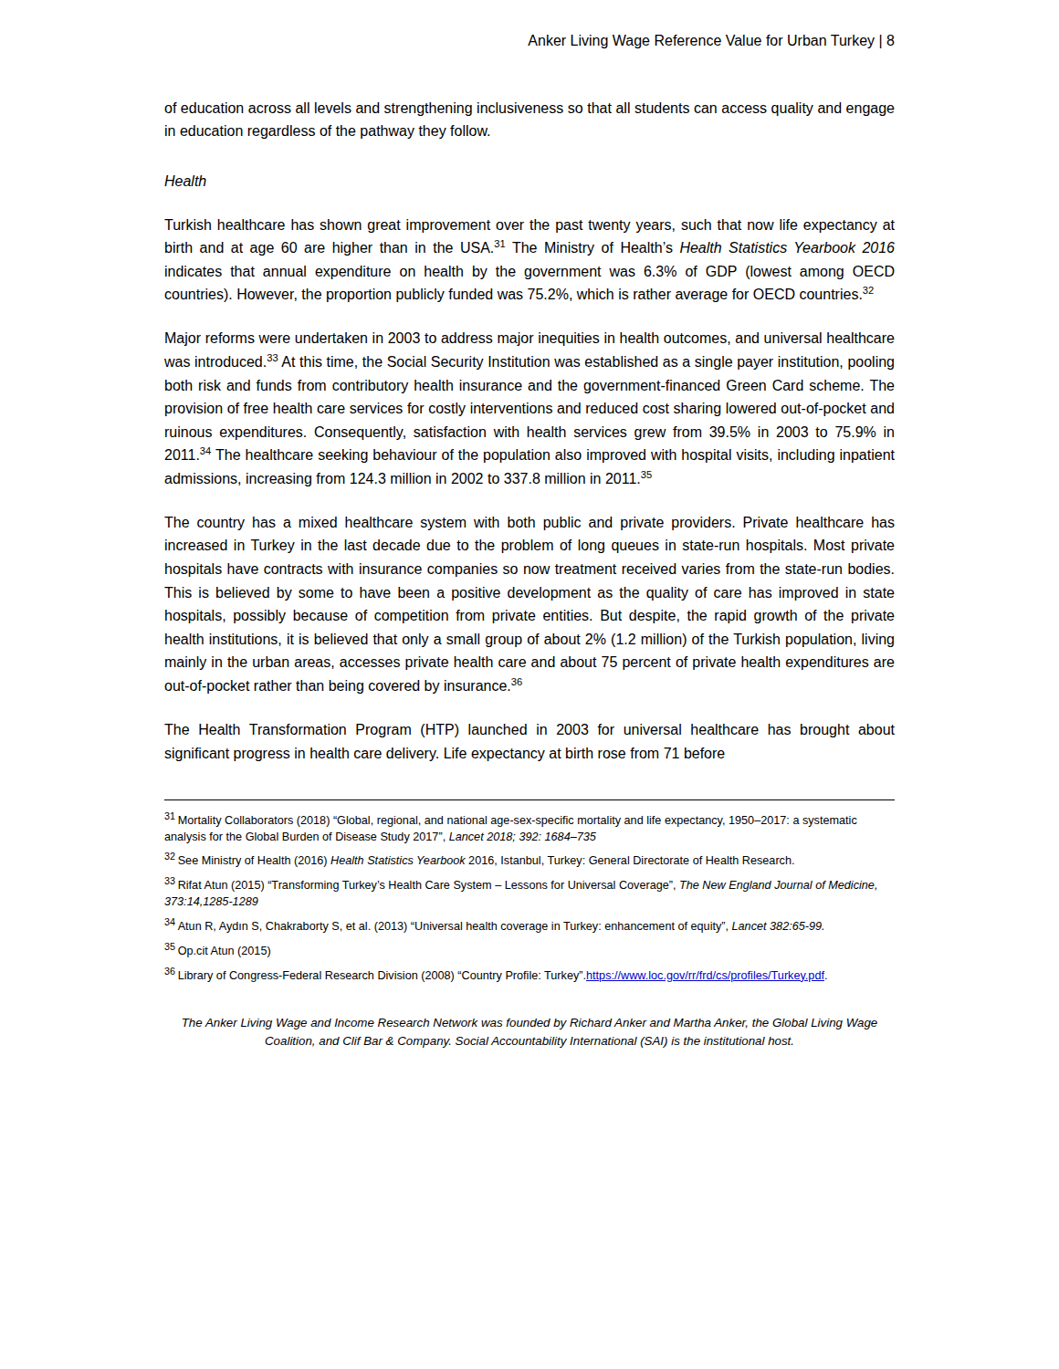Anker Living Wage Reference Value for Urban Turkey | 8
of education across all levels and strengthening inclusiveness so that all students can access quality and engage in education regardless of the pathway they follow.
Health
Turkish healthcare has shown great improvement over the past twenty years, such that now life expectancy at birth and at age 60 are higher than in the USA.31 The Ministry of Health’s Health Statistics Yearbook 2016 indicates that annual expenditure on health by the government was 6.3% of GDP (lowest among OECD countries). However, the proportion publicly funded was 75.2%, which is rather average for OECD countries.32
Major reforms were undertaken in 2003 to address major inequities in health outcomes, and universal healthcare was introduced.33 At this time, the Social Security Institution was established as a single payer institution, pooling both risk and funds from contributory health insurance and the government-financed Green Card scheme. The provision of free health care services for costly interventions and reduced cost sharing lowered out-of-pocket and ruinous expenditures. Consequently, satisfaction with health services grew from 39.5% in 2003 to 75.9% in 2011.34 The healthcare seeking behaviour of the population also improved with hospital visits, including inpatient admissions, increasing from 124.3 million in 2002 to 337.8 million in 2011.35
The country has a mixed healthcare system with both public and private providers. Private healthcare has increased in Turkey in the last decade due to the problem of long queues in state-run hospitals. Most private hospitals have contracts with insurance companies so now treatment received varies from the state-run bodies. This is believed by some to have been a positive development as the quality of care has improved in state hospitals, possibly because of competition from private entities. But despite, the rapid growth of the private health institutions, it is believed that only a small group of about 2% (1.2 million) of the Turkish population, living mainly in the urban areas, accesses private health care and about 75 percent of private health expenditures are out-of-pocket rather than being covered by insurance.36
The Health Transformation Program (HTP) launched in 2003 for universal healthcare has brought about significant progress in health care delivery. Life expectancy at birth rose from 71 before
31 Mortality Collaborators (2018) “Global, regional, and national age-sex-specific mortality and life expectancy, 1950–2017: a systematic analysis for the Global Burden of Disease Study 2017”, Lancet 2018; 392: 1684–735
32 See Ministry of Health (2016) Health Statistics Yearbook 2016, Istanbul, Turkey: General Directorate of Health Research.
33 Rifat Atun (2015) “Transforming Turkey’s Health Care System – Lessons for Universal Coverage”, The New England Journal of Medicine, 373:14,1285-1289
34 Atun R, Aydın S, Chakraborty S, et al. (2013) “Universal health coverage in Turkey: enhancement of equity”, Lancet 382:65-99.
35 Op.cit Atun (2015)
36 Library of Congress-Federal Research Division (2008) “Country Profile: Turkey”.https://www.loc.gov/rr/frd/cs/profiles/Turkey.pdf.
The Anker Living Wage and Income Research Network was founded by Richard Anker and Martha Anker, the Global Living Wage Coalition, and Clif Bar & Company. Social Accountability International (SAI) is the institutional host.